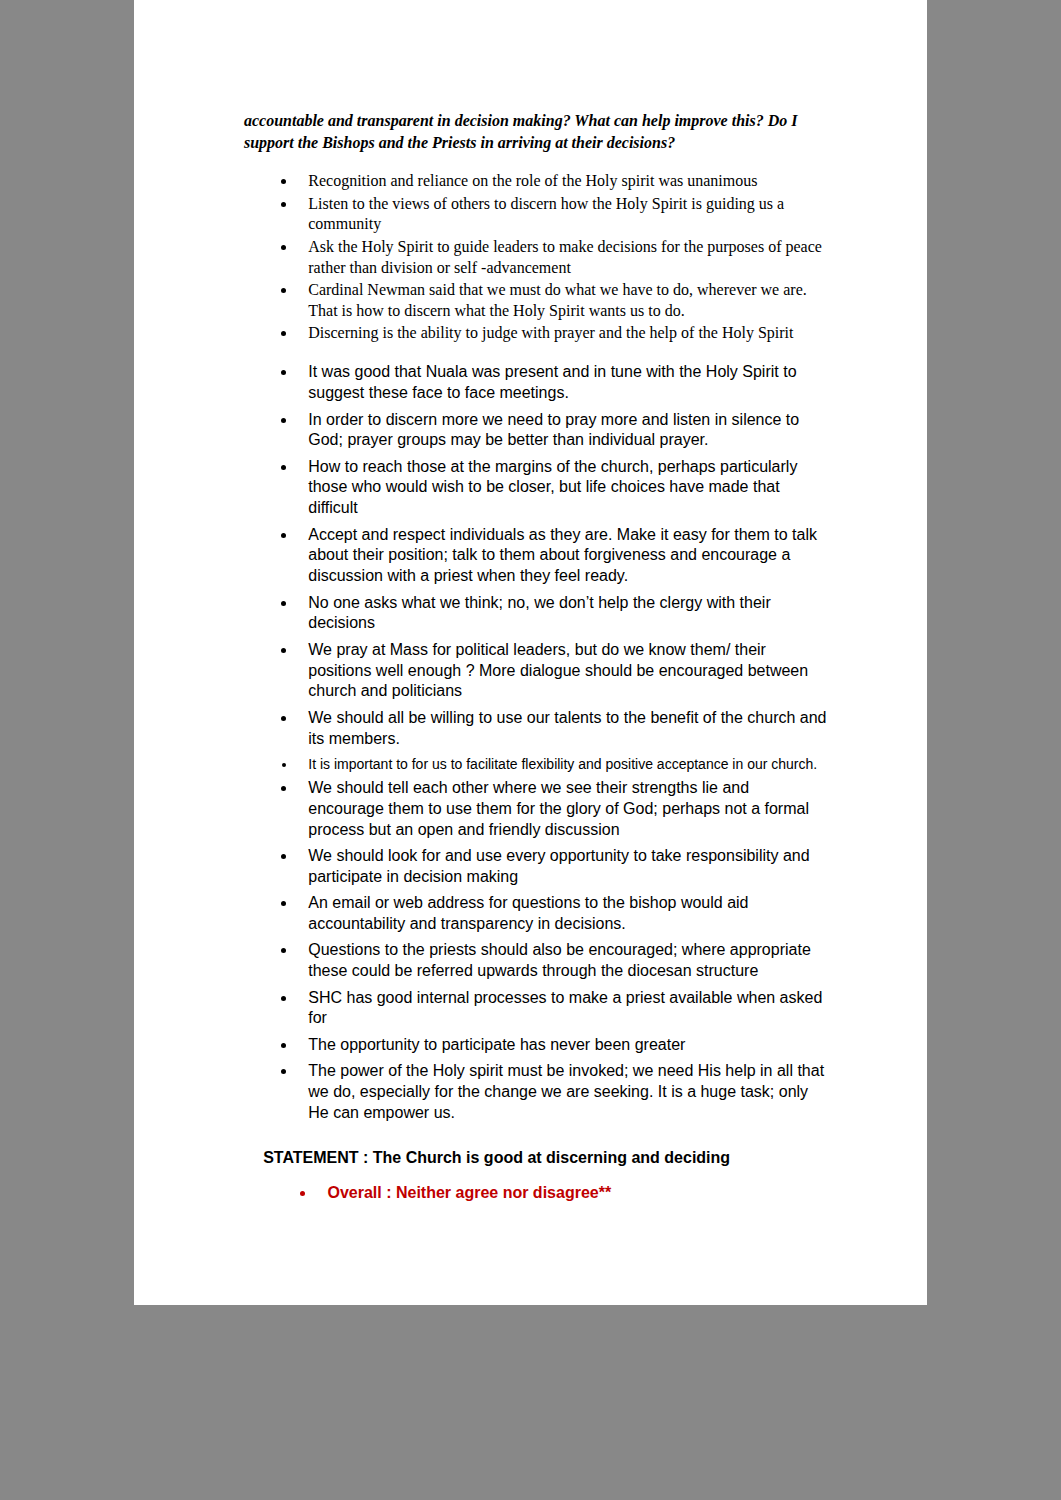accountable and transparent in decision making? What can help improve this? Do I support the Bishops and the Priests in arriving at their decisions?
Recognition and reliance on the role of the Holy spirit was unanimous
Listen to the views of others to discern how the Holy Spirit is guiding us a community
Ask the Holy Spirit to guide leaders to make decisions for the purposes of peace rather than division or self -advancement
Cardinal Newman said that we must do what we have to do, wherever we are. That is how to discern what the Holy Spirit wants us to do.
Discerning is the ability to judge with prayer and the help of the Holy Spirit
It was good that Nuala was present and in tune with the Holy Spirit to suggest these face to face meetings.
In order to discern more we need to pray more and listen in silence to God; prayer groups may be better than individual prayer.
How to reach those at the margins of the church, perhaps particularly those who would wish to be closer, but life choices have made that difficult
Accept and respect individuals as they are. Make it easy for them to talk about their position; talk to them about forgiveness and encourage a discussion with a priest when they feel ready.
No one asks what we think; no, we don’t help the clergy with their decisions
We pray at Mass for political leaders, but do we know them/ their positions well enough ? More dialogue should be encouraged between church and politicians
We should all be willing to use our talents to the benefit of the church and its members.
It is important to for us to facilitate flexibility and positive acceptance in our church.
We should tell each other where we see their strengths lie and encourage them to use them for the glory of God; perhaps not a formal process but an open and friendly discussion
We should look for and use every opportunity to take responsibility and participate in decision making
An email or web address for questions to the bishop would aid accountability and transparency in decisions.
Questions to the priests should also be encouraged; where appropriate these could be referred upwards through the diocesan structure
SHC has good internal processes to make a priest available when asked for
The opportunity to participate has never been greater
The power of the Holy spirit must be invoked; we need His help in all that we do, especially for the change we are seeking. It is a huge task; only He can empower us.
STATEMENT : The Church is good at discerning and deciding
Overall : Neither agree nor disagree**